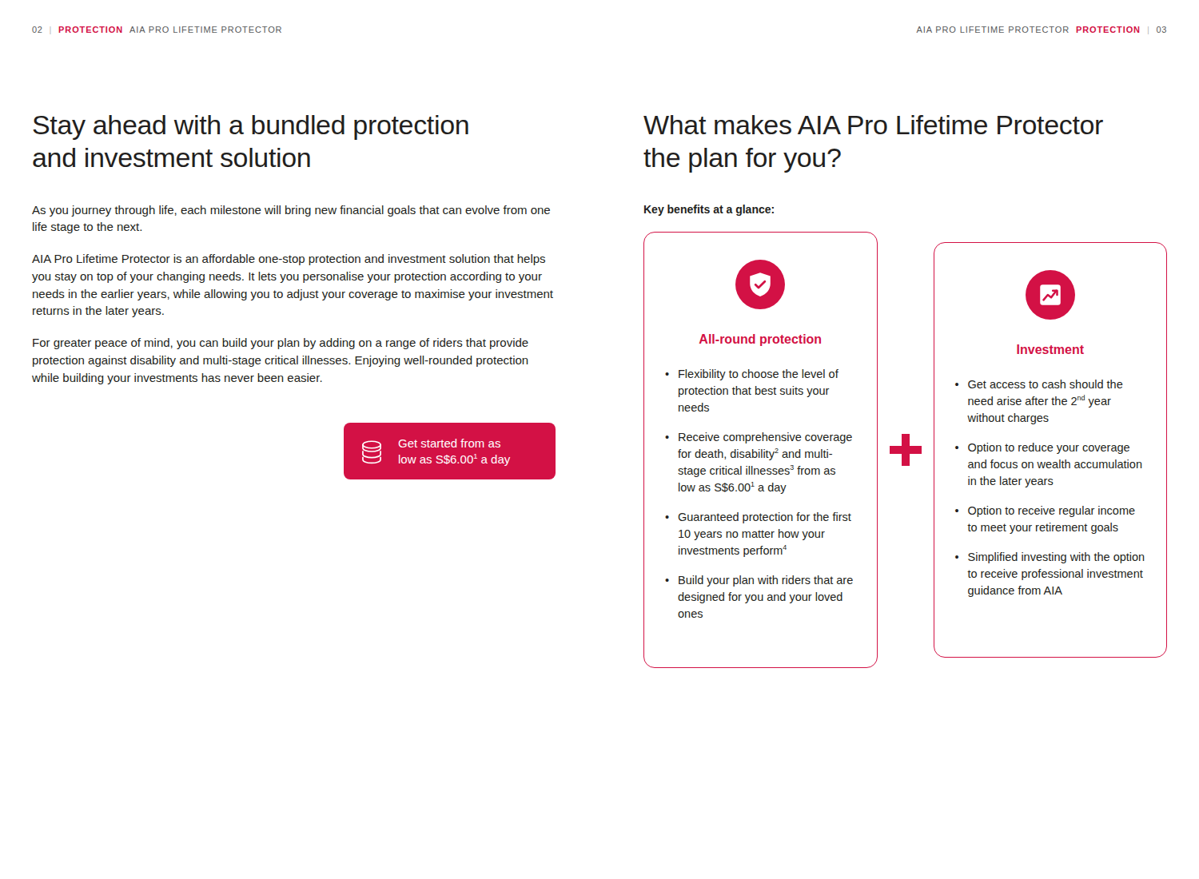02 | PROTECTION AIA PRO LIFETIME PROTECTOR
AIA PRO LIFETIME PROTECTOR PROTECTION | 03
Stay ahead with a bundled protection
and investment solution
As you journey through life, each milestone will bring new financial goals that can evolve from one life stage to the next.
AIA Pro Lifetime Protector is an affordable one-stop protection and investment solution that helps you stay on top of your changing needs. It lets you personalise your protection according to your needs in the earlier years, while allowing you to adjust your coverage to maximise your investment returns in the later years.
For greater peace of mind, you can build your plan by adding on a range of riders that provide protection against disability and multi-stage critical illnesses. Enjoying well-rounded protection while building your investments has never been easier.
Get started from as
low as S$6.001 a day
What makes AIA Pro Lifetime Protector
the plan for you?
Key benefits at a glance:
All-round protection
Flexibility to choose the level of protection that best suits your needs
Receive comprehensive coverage for death, disability2 and multi-stage critical illnesses3 from as low as S$6.001 a day
Guaranteed protection for the first 10 years no matter how your investments perform4
Build your plan with riders that are designed for you and your loved ones
Investment
Get access to cash should the need arise after the 2nd year without charges
Option to reduce your coverage and focus on wealth accumulation in the later years
Option to receive regular income to meet your retirement goals
Simplified investing with the option to receive professional investment guidance from AIA